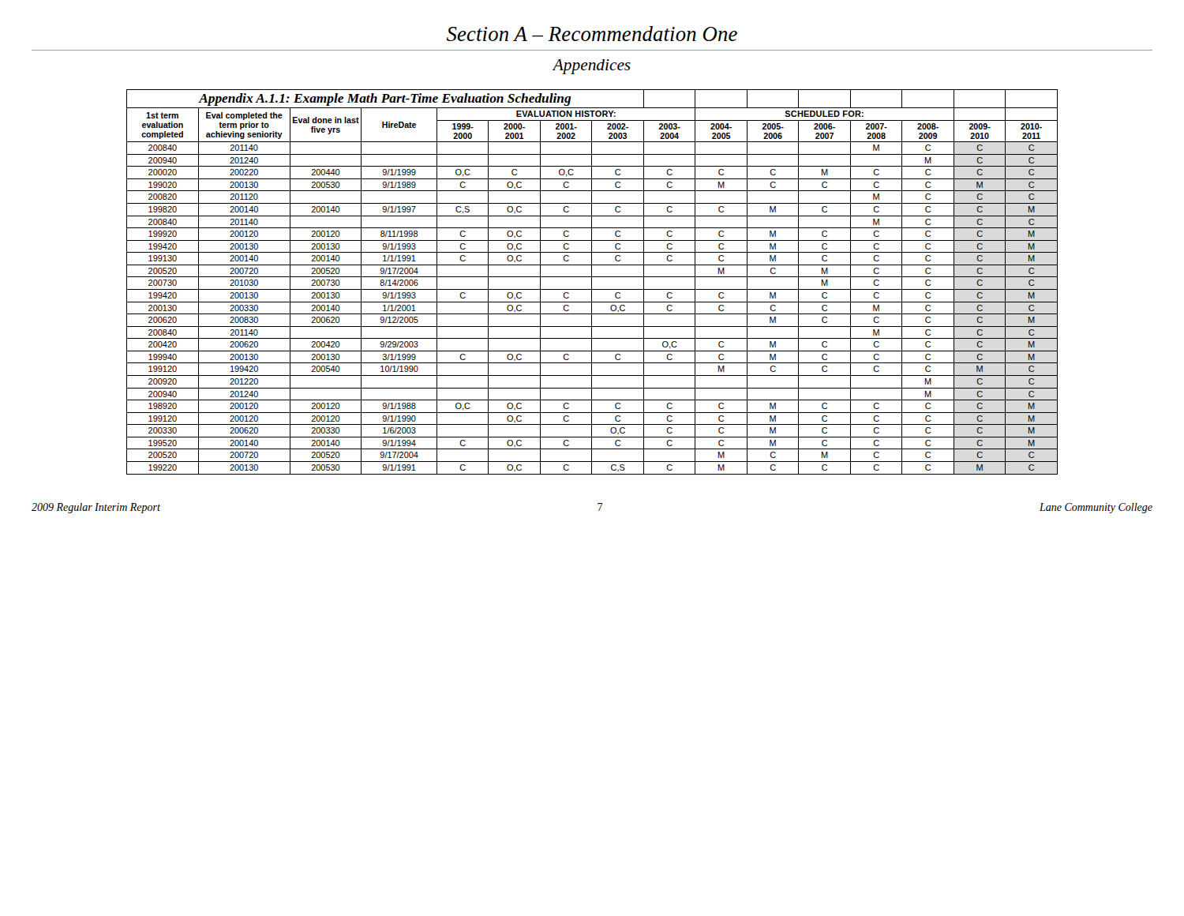Section A – Recommendation One
Appendices
| Appendix A.1.1: Example Math Part-Time Evaluation Scheduling | | | | | | | | |
| 1st term evaluation completed | Eval completed the term prior to achieving seniority | Eval done in last five yrs | HireDate | EVALUATION HISTORY: | SCHEDULED FOR: | | |
| 1999- 2000 | 2000- 2001 | 2001- 2002 | 2002- 2003 | 2003- 2004 | 2004- 2005 | 2005- 2006 | 2006- 2007 | 2007- 2008 | 2008- 2009 | 2009- 2010 | 2010- 2011 |
| 200840 | 201140 | | | | | | | | | | | M | C | C | C |
| 200940 | 201240 | | | | | | | | | | | | M | C | C |
| 200020 | 200220 | 200440 | 9/1/1999 | O,C | C | O,C | C | C | C | C | M | C | C | C | C |
| 199020 | 200130 | 200530 | 9/1/1989 | C | O,C | C | C | C | M | C | C | C | C | M | C |
| 200820 | 201120 | | | | | | | | | | | M | C | C | C |
| 199820 | 200140 | 200140 | 9/1/1997 | C,S | O,C | C | C | C | C | M | C | C | C | C | M |
| 200840 | 201140 | | | | | | | | | | | M | C | C | C |
| 199920 | 200120 | 200120 | 8/11/1998 | C | O,C | C | C | C | C | M | C | C | C | C | M |
| 199420 | 200130 | 200130 | 9/1/1993 | C | O,C | C | C | C | C | M | C | C | C | C | M |
| 199130 | 200140 | 200140 | 1/1/1991 | C | O,C | C | C | C | C | M | C | C | C | C | M |
| 200520 | 200720 | 200520 | 9/17/2004 | | | | | | M | C | M | C | C | C | C |
| 200730 | 201030 | 200730 | 8/14/2006 | | | | | | | | M | C | C | C | C |
| 199420 | 200130 | 200130 | 9/1/1993 | C | O,C | C | C | C | C | M | C | C | C | C | M |
| 200130 | 200330 | 200140 | 1/1/2001 | | O,C | C | O,C | C | C | C | C | M | C | C | C |
| 200620 | 200830 | 200620 | 9/12/2005 | | | | | | | M | C | C | C | C | M |
| 200840 | 201140 | | | | | | | | | | | M | C | C | C |
| 200420 | 200620 | 200420 | 9/29/2003 | | | | | O,C | C | M | C | C | C | C | M |
| 199940 | 200130 | 200130 | 3/1/1999 | C | O,C | C | C | C | C | M | C | C | C | C | M |
| 199120 | 199420 | 200540 | 10/1/1990 | | | | | | M | C | C | C | C | M | C |
| 200920 | 201220 | | | | | | | | | | | | M | C | C |
| 200940 | 201240 | | | | | | | | | | | | M | C | C |
| 198920 | 200120 | 200120 | 9/1/1988 | O,C | O,C | C | C | C | C | M | C | C | C | C | M |
| 199120 | 200120 | 200120 | 9/1/1990 | | O,C | C | C | C | C | M | C | C | C | C | M |
| 200330 | 200620 | 200330 | 1/6/2003 | | | | O,C | C | C | M | C | C | C | C | M |
| 199520 | 200140 | 200140 | 9/1/1994 | C | O,C | C | C | C | C | M | C | C | C | C | M |
| 200520 | 200720 | 200520 | 9/17/2004 | | | | | | M | C | M | C | C | C | C |
| 199220 | 200130 | 200530 | 9/1/1991 | C | O,C | C | C,S | C | M | C | C | C | C | M | C |
2009 Regular Interim Report
7
Lane Community College